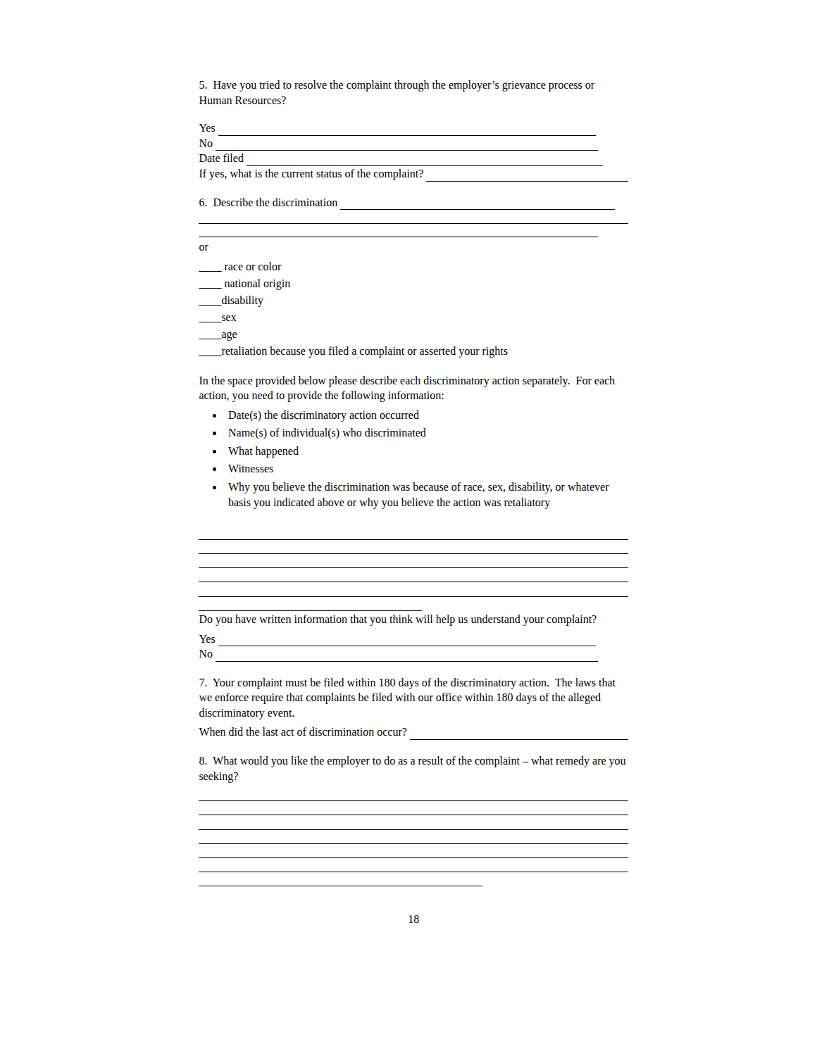5. Have you tried to resolve the complaint through the employer’s grievance process or Human Resources?
Yes
No
Date filed
If yes, what is the current status of the complaint?
6. Describe the discrimination
or
____ race or color
____ national origin
____disability
____sex
____age
____retaliation because you filed a complaint or asserted your rights
In the space provided below please describe each discriminatory action separately. For each action, you need to provide the following information:
Date(s) the discriminatory action occurred
Name(s) of individual(s) who discriminated
What happened
Witnesses
Why you believe the discrimination was because of race, sex, disability, or whatever basis you indicated above or why you believe the action was retaliatory
Do you have written information that you think will help us understand your complaint?
Yes
No
7. Your complaint must be filed within 180 days of the discriminatory action. The laws that we enforce require that complaints be filed with our office within 180 days of the alleged discriminatory event.
When did the last act of discrimination occur?
8. What would you like the employer to do as a result of the complaint – what remedy are you seeking?
18